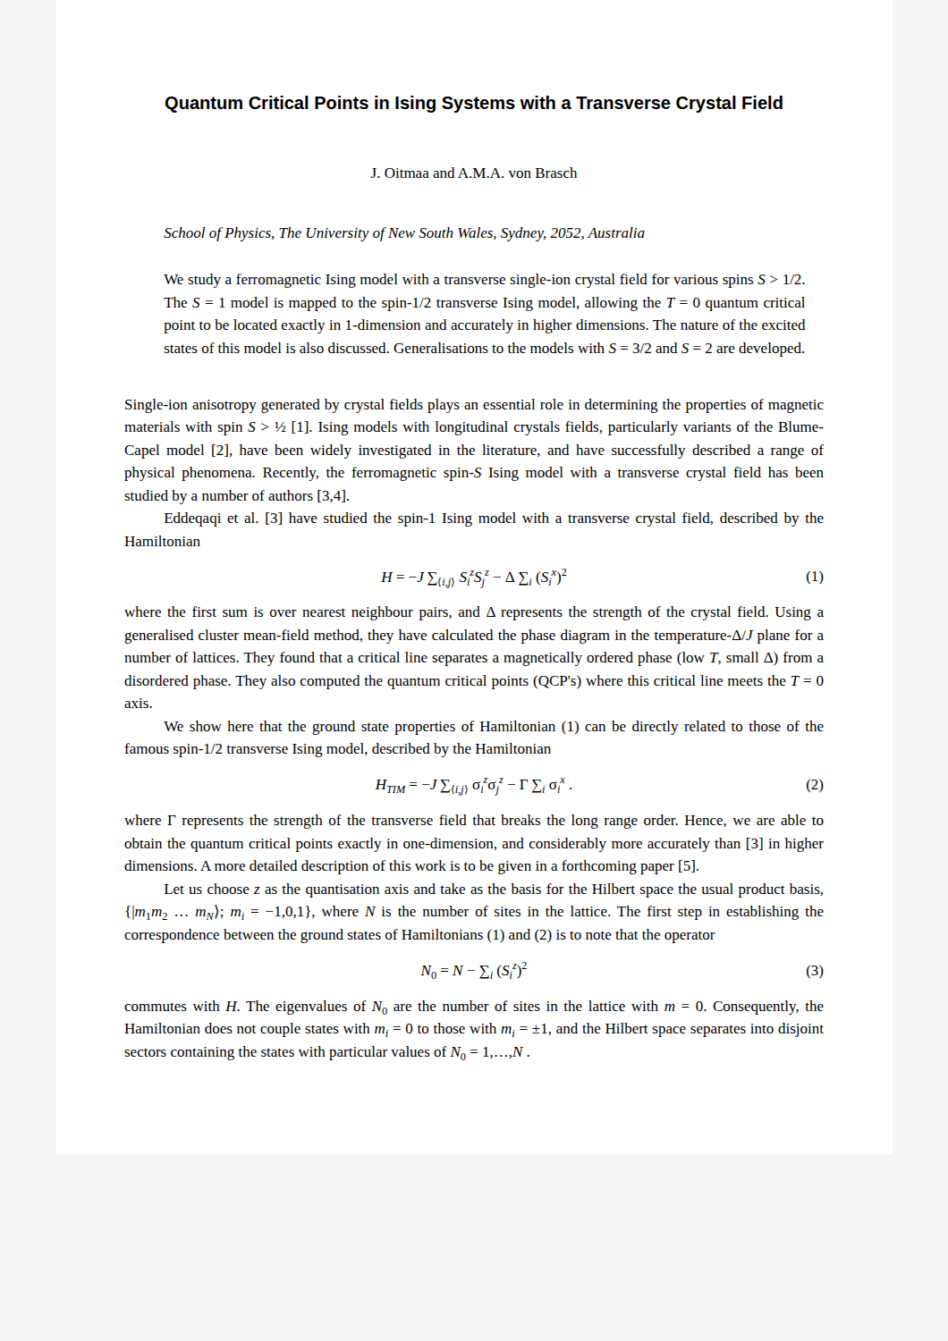Quantum Critical Points in Ising Systems with a Transverse Crystal Field
J. Oitmaa and A.M.A. von Brasch
School of Physics, The University of New South Wales, Sydney, 2052, Australia
We study a ferromagnetic Ising model with a transverse single-ion crystal field for various spins S > 1/2. The S = 1 model is mapped to the spin-1/2 transverse Ising model, allowing the T = 0 quantum critical point to be located exactly in 1-dimension and accurately in higher dimensions. The nature of the excited states of this model is also discussed. Generalisations to the models with S = 3/2 and S = 2 are developed.
Single-ion anisotropy generated by crystal fields plays an essential role in determining the properties of magnetic materials with spin S > ½ [1]. Ising models with longitudinal crystals fields, particularly variants of the Blume-Capel model [2], have been widely investigated in the literature, and have successfully described a range of physical phenomena. Recently, the ferromagnetic spin-S Ising model with a transverse crystal field has been studied by a number of authors [3,4].
Eddeqaqi et al. [3] have studied the spin-1 Ising model with a transverse crystal field, described by the Hamiltonian
H = −J ∑⟨i,j⟩ SizSjz − Δ ∑i (Six)2 (1)
where the first sum is over nearest neighbour pairs, and Δ represents the strength of the crystal field. Using a generalised cluster mean-field method, they have calculated the phase diagram in the temperature-Δ/J plane for a number of lattices. They found that a critical line separates a magnetically ordered phase (low T, small Δ) from a disordered phase. They also computed the quantum critical points (QCP's) where this critical line meets the T = 0 axis.
We show here that the ground state properties of Hamiltonian (1) can be directly related to those of the famous spin-1/2 transverse Ising model, described by the Hamiltonian
HTIM = −J ∑⟨i,j⟩ σizσjz − Γ ∑i σix . (2)
where Γ represents the strength of the transverse field that breaks the long range order. Hence, we are able to obtain the quantum critical points exactly in one-dimension, and considerably more accurately than [3] in higher dimensions. A more detailed description of this work is to be given in a forthcoming paper [5].
Let us choose z as the quantisation axis and take as the basis for the Hilbert space the usual product basis, {|m1m2 … mN⟩; mi = −1,0,1}, where N is the number of sites in the lattice. The first step in establishing the correspondence between the ground states of Hamiltonians (1) and (2) is to note that the operator
N0 = N − ∑i (Siz)2 (3)
commutes with H. The eigenvalues of N0 are the number of sites in the lattice with m = 0. Consequently, the Hamiltonian does not couple states with mi = 0 to those with mi = ±1, and the Hilbert space separates into disjoint sectors containing the states with particular values of N0 = 1,…,N .